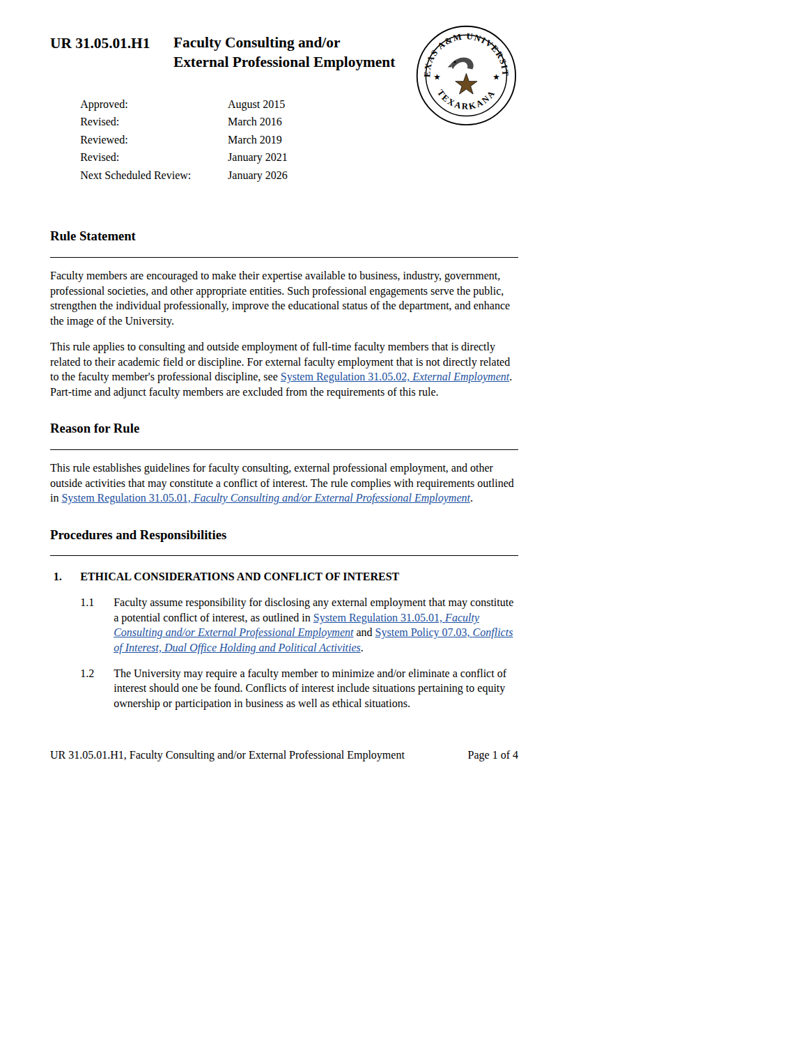TEXAS A&M UNIVERSITY TEXARKANA ★ ★
UR 31.05.01.H1 Faculty Consulting and/or
External Professional Employment
| Approved: | August 2015 |
| Revised: | March 2016 |
| Reviewed: | March 2019 |
| Revised: | January 2021 |
| Next Scheduled Review: | January 2026 |
Rule Statement
Faculty members are encouraged to make their expertise available to business, industry, government, professional societies, and other appropriate entities. Such professional engagements serve the public, strengthen the individual professionally, improve the educational status of the department, and enhance the image of the University.
This rule applies to consulting and outside employment of full-time faculty members that is directly related to their academic field or discipline. For external faculty employment that is not directly related to the faculty member's professional discipline, see System Regulation 31.05.02, External Employment. Part-time and adjunct faculty members are excluded from the requirements of this rule.
Reason for Rule
This rule establishes guidelines for faculty consulting, external professional employment, and other outside activities that may constitute a conflict of interest. The rule complies with requirements outlined in System Regulation 31.05.01, Faculty Consulting and/or External Professional Employment.
Procedures and Responsibilities
ETHICAL CONSIDERATIONS AND CONFLICT OF INTEREST
1.1 Faculty assume responsibility for disclosing any external employment that may constitute a potential conflict of interest, as outlined in System Regulation 31.05.01, Faculty Consulting and/or External Professional Employment and System Policy 07.03, Conflicts of Interest, Dual Office Holding and Political Activities.
1.2 The University may require a faculty member to minimize and/or eliminate a conflict of interest should one be found. Conflicts of interest include situations pertaining to equity ownership or participation in business as well as ethical situations.
UR 31.05.01.H1, Faculty Consulting and/or External Professional Employment Page 1 of 4